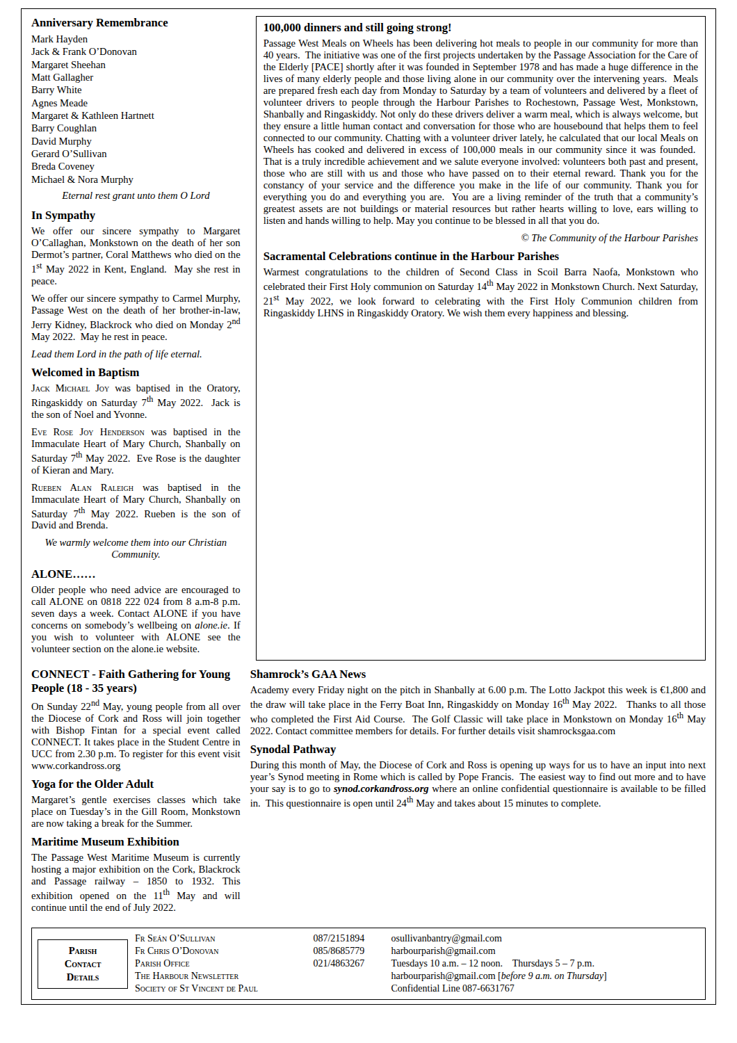Anniversary Remembrance
Mark Hayden
Jack & Frank O’Donovan
Margaret Sheehan
Matt Gallagher
Barry White
Agnes Meade
Margaret & Kathleen Hartnett
Barry Coughlan
David Murphy
Gerard O’Sullivan
Breda Coveney
Michael & Nora Murphy
Eternal rest grant unto them O Lord
In Sympathy
We offer our sincere sympathy to Margaret O’Callaghan, Monkstown on the death of her son Dermot’s partner, Coral Matthews who died on the 1st May 2022 in Kent, England. May she rest in peace.
We offer our sincere sympathy to Carmel Murphy, Passage West on the death of her brother-in-law, Jerry Kidney, Blackrock who died on Monday 2nd May 2022. May he rest in peace.
Lead them Lord in the path of life eternal.
Welcomed in Baptism
Jack Michael Joy was baptised in the Oratory, Ringaskiddy on Saturday 7th May 2022. Jack is the son of Noel and Yvonne.
Eve Rose Joy Henderson was baptised in the Immaculate Heart of Mary Church, Shanbally on Saturday 7th May 2022. Eve Rose is the daughter of Kieran and Mary.
Rueben Alan Raleigh was baptised in the Immaculate Heart of Mary Church, Shanbally on Saturday 7th May 2022. Rueben is the son of David and Brenda.
We warmly welcome them into our Christian Community.
ALONE……
Older people who need advice are encouraged to call ALONE on 0818 222 024 from 8 a.m-8 p.m. seven days a week. Contact ALONE if you have concerns on somebody’s wellbeing on alone.ie. If you wish to volunteer with ALONE see the volunteer section on the alone.ie website.
100,000 dinners and still going strong!
Passage West Meals on Wheels has been delivering hot meals to people in our community for more than 40 years. The initiative was one of the first projects undertaken by the Passage Association for the Care of the Elderly [PACE] shortly after it was founded in September 1978 and has made a huge difference in the lives of many elderly people and those living alone in our community over the intervening years. Meals are prepared fresh each day from Monday to Saturday by a team of volunteers and delivered by a fleet of volunteer drivers to people through the Harbour Parishes to Rochestown, Passage West, Monkstown, Shanbally and Ringaskiddy. Not only do these drivers deliver a warm meal, which is always welcome, but they ensure a little human contact and conversation for those who are housebound that helps them to feel connected to our community. Chatting with a volunteer driver lately, he calculated that our local Meals on Wheels has cooked and delivered in excess of 100,000 meals in our community since it was founded. That is a truly incredible achievement and we salute everyone involved: volunteers both past and present, those who are still with us and those who have passed on to their eternal reward. Thank you for the constancy of your service and the difference you make in the life of our community. Thank you for everything you do and everything you are. You are a living reminder of the truth that a community’s greatest assets are not buildings or material resources but rather hearts willing to love, ears willing to listen and hands willing to help. May you continue to be blessed in all that you do.
© The Community of the Harbour Parishes
Sacramental Celebrations continue in the Harbour Parishes
Warmest congratulations to the children of Second Class in Scoil Barra Naofa, Monkstown who celebrated their First Holy communion on Saturday 14th May 2022 in Monkstown Church. Next Saturday, 21st May 2022, we look forward to celebrating with the First Holy Communion children from Ringaskiddy LHNS in Ringaskiddy Oratory. We wish them every happiness and blessing.
CONNECT - Faith Gathering for Young People (18 - 35 years)
On Sunday 22nd May, young people from all over the Diocese of Cork and Ross will join together with Bishop Fintan for a special event called CONNECT. It takes place in the Student Centre in UCC from 2.30 p.m. To register for this event visit www.corkandross.org
Yoga for the Older Adult
Margaret’s gentle exercises classes which take place on Tuesday’s in the Gill Room, Monkstown are now taking a break for the Summer.
Maritime Museum Exhibition
The Passage West Maritime Museum is currently hosting a major exhibition on the Cork, Blackrock and Passage railway – 1850 to 1932. This exhibition opened on the 11th May and will continue until the end of July 2022.
Shamrock’s GAA News
Academy every Friday night on the pitch in Shanbally at 6.00 p.m. The Lotto Jackpot this week is €1,800 and the draw will take place in the Ferry Boat Inn, Ringaskiddy on Monday 16th May 2022. Thanks to all those who completed the First Aid Course. The Golf Classic will take place in Monkstown on Monday 16th May 2022. Contact committee members for details. For further details visit shamrocksgaa.com
Synodal Pathway
During this month of May, the Diocese of Cork and Ross is opening up ways for us to have an input into next year’s Synod meeting in Rome which is called by Pope Francis. The easiest way to find out more and to have your say is to go to synod.corkandross.org where an online confidential questionnaire is available to be filled in. This questionnaire is open until 24th May and takes about 15 minutes to complete.
Parish
Contact
Details
| Fr Seán O’Sullivan | 087/2151894 | osullivanbantry@gmail.com |
| Fr Chris O’Donovan | 085/8685779 | harbourparish@gmail.com |
| Parish Office | 021/4863267 | Tuesdays 10 a.m. – 12 noon. Thursdays 5 – 7 p.m. |
| The Harbour Newsletter | | harbourparish@gmail.com [ before 9 a.m. on Thursday ] |
| Society of St Vincent de Paul | | Confidential Line 087-6631767 |